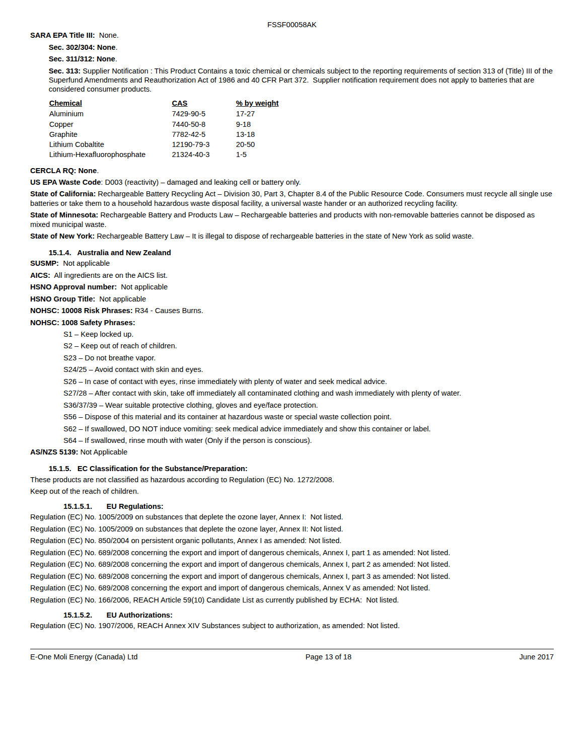FSSF00058AK
SARA EPA Title III: None.
Sec. 302/304: None.
Sec. 311/312: None.
Sec. 313: Supplier Notification : This Product Contains a toxic chemical or chemicals subject to the reporting requirements of section 313 of (Title) III of the Superfund Amendments and Reauthorization Act of 1986 and 40 CFR Part 372. Supplier notification requirement does not apply to batteries that are considered consumer products.
| Chemical | CAS | % by weight |
| --- | --- | --- |
| Aluminium | 7429-90-5 | 17-27 |
| Copper | 7440-50-8 | 9-18 |
| Graphite | 7782-42-5 | 13-18 |
| Lithium Cobaltite | 12190-79-3 | 20-50 |
| Lithium-Hexafluorophosphate | 21324-40-3 | 1-5 |
CERCLA RQ: None.
US EPA Waste Code: D003 (reactivity) – damaged and leaking cell or battery only.
State of California: Rechargeable Battery Recycling Act – Division 30, Part 3, Chapter 8.4 of the Public Resource Code. Consumers must recycle all single use batteries or take them to a household hazardous waste disposal facility, a universal waste hander or an authorized recycling facility.
State of Minnesota: Rechargeable Battery and Products Law – Rechargeable batteries and products with non-removable batteries cannot be disposed as mixed municipal waste.
State of New York: Rechargeable Battery Law – It is illegal to dispose of rechargeable batteries in the state of New York as solid waste.
15.1.4. Australia and New Zealand
SUSMP: Not applicable
AICS: All ingredients are on the AICS list.
HSNO Approval number: Not applicable
HSNO Group Title: Not applicable
NOHSC: 10008 Risk Phrases: R34 - Causes Burns.
NOHSC: 1008 Safety Phrases:
S1 – Keep locked up.
S2 – Keep out of reach of children.
S23 – Do not breathe vapor.
S24/25 – Avoid contact with skin and eyes.
S26 – In case of contact with eyes, rinse immediately with plenty of water and seek medical advice.
S27/28 – After contact with skin, take off immediately all contaminated clothing and wash immediately with plenty of water.
S36/37/39 – Wear suitable protective clothing, gloves and eye/face protection.
S56 – Dispose of this material and its container at hazardous waste or special waste collection point.
S62 – If swallowed, DO NOT induce vomiting: seek medical advice immediately and show this container or label.
S64 – If swallowed, rinse mouth with water (Only if the person is conscious).
AS/NZS 5139: Not Applicable
15.1.5. EC Classification for the Substance/Preparation:
These products are not classified as hazardous according to Regulation (EC) No. 1272/2008.
Keep out of the reach of children.
15.1.5.1. EU Regulations:
Regulation (EC) No. 1005/2009 on substances that deplete the ozone layer, Annex I: Not listed.
Regulation (EC) No. 1005/2009 on substances that deplete the ozone layer, Annex II: Not listed.
Regulation (EC) No. 850/2004 on persistent organic pollutants, Annex I as amended: Not listed.
Regulation (EC) No. 689/2008 concerning the export and import of dangerous chemicals, Annex I, part 1 as amended: Not listed.
Regulation (EC) No. 689/2008 concerning the export and import of dangerous chemicals, Annex I, part 2 as amended: Not listed.
Regulation (EC) No. 689/2008 concerning the export and import of dangerous chemicals, Annex I, part 3 as amended: Not listed.
Regulation (EC) No. 689/2008 concerning the export and import of dangerous chemicals, Annex V as amended: Not listed.
Regulation (EC) No. 166/2006, REACH Article 59(10) Candidate List as currently published by ECHA: Not listed.
15.1.5.2. EU Authorizations:
Regulation (EC) No. 1907/2006, REACH Annex XIV Substances subject to authorization, as amended: Not listed.
E-One Moli Energy (Canada) Ltd
Page 13 of 18
June 2017